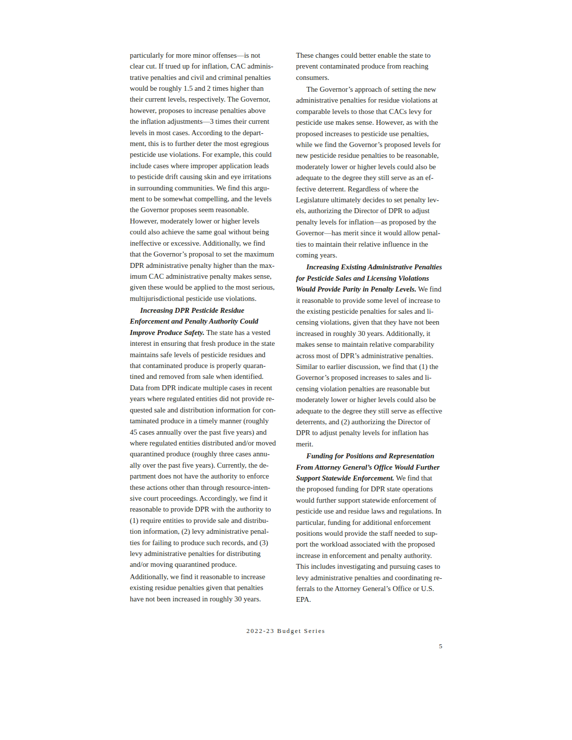particularly for more minor offenses—is not clear cut. If trued up for inflation, CAC administrative penalties and civil and criminal penalties would be roughly 1.5 and 2 times higher than their current levels, respectively. The Governor, however, proposes to increase penalties above the inflation adjustments—3 times their current levels in most cases. According to the department, this is to further deter the most egregious pesticide use violations. For example, this could include cases where improper application leads to pesticide drift causing skin and eye irritations in surrounding communities. We find this argument to be somewhat compelling, and the levels the Governor proposes seem reasonable. However, moderately lower or higher levels could also achieve the same goal without being ineffective or excessive. Additionally, we find that the Governor’s proposal to set the maximum DPR administrative penalty higher than the maximum CAC administrative penalty makes sense, given these would be applied to the most serious, multijurisdictional pesticide use violations.
Increasing DPR Pesticide Residue Enforcement and Penalty Authority Could Improve Produce Safety. The state has a vested interest in ensuring that fresh produce in the state maintains safe levels of pesticide residues and that contaminated produce is properly quarantined and removed from sale when identified. Data from DPR indicate multiple cases in recent years where regulated entities did not provide requested sale and distribution information for contaminated produce in a timely manner (roughly 45 cases annually over the past five years) and where regulated entities distributed and/or moved quarantined produce (roughly three cases annually over the past five years). Currently, the department does not have the authority to enforce these actions other than through resource-intensive court proceedings. Accordingly, we find it reasonable to provide DPR with the authority to (1) require entities to provide sale and distribution information, (2) levy administrative penalties for failing to produce such records, and (3) levy administrative penalties for distributing and/or moving quarantined produce.
Additionally, we find it reasonable to increase existing residue penalties given that penalties have not been increased in roughly 30 years. These changes could better enable the state to prevent contaminated produce from reaching consumers.
The Governor’s approach of setting the new administrative penalties for residue violations at comparable levels to those that CACs levy for pesticide use makes sense. However, as with the proposed increases to pesticide use penalties, while we find the Governor’s proposed levels for new pesticide residue penalties to be reasonable, moderately lower or higher levels could also be adequate to the degree they still serve as an effective deterrent. Regardless of where the Legislature ultimately decides to set penalty levels, authorizing the Director of DPR to adjust penalty levels for inflation—as proposed by the Governor—has merit since it would allow penalties to maintain their relative influence in the coming years.
Increasing Existing Administrative Penalties for Pesticide Sales and Licensing Violations Would Provide Parity in Penalty Levels. We find it reasonable to provide some level of increase to the existing pesticide penalties for sales and licensing violations, given that they have not been increased in roughly 30 years. Additionally, it makes sense to maintain relative comparability across most of DPR’s administrative penalties. Similar to earlier discussion, we find that (1) the Governor’s proposed increases to sales and licensing violation penalties are reasonable but moderately lower or higher levels could also be adequate to the degree they still serve as effective deterrents, and (2) authorizing the Director of DPR to adjust penalty levels for inflation has merit.
Funding for Positions and Representation From Attorney General’s Office Would Further Support Statewide Enforcement. We find that the proposed funding for DPR state operations would further support statewide enforcement of pesticide use and residue laws and regulations. In particular, funding for additional enforcement positions would provide the staff needed to support the workload associated with the proposed increase in enforcement and penalty authority. This includes investigating and pursuing cases to levy administrative penalties and coordinating referrals to the Attorney General’s Office or U.S. EPA.
2022-23 Budget Series 5